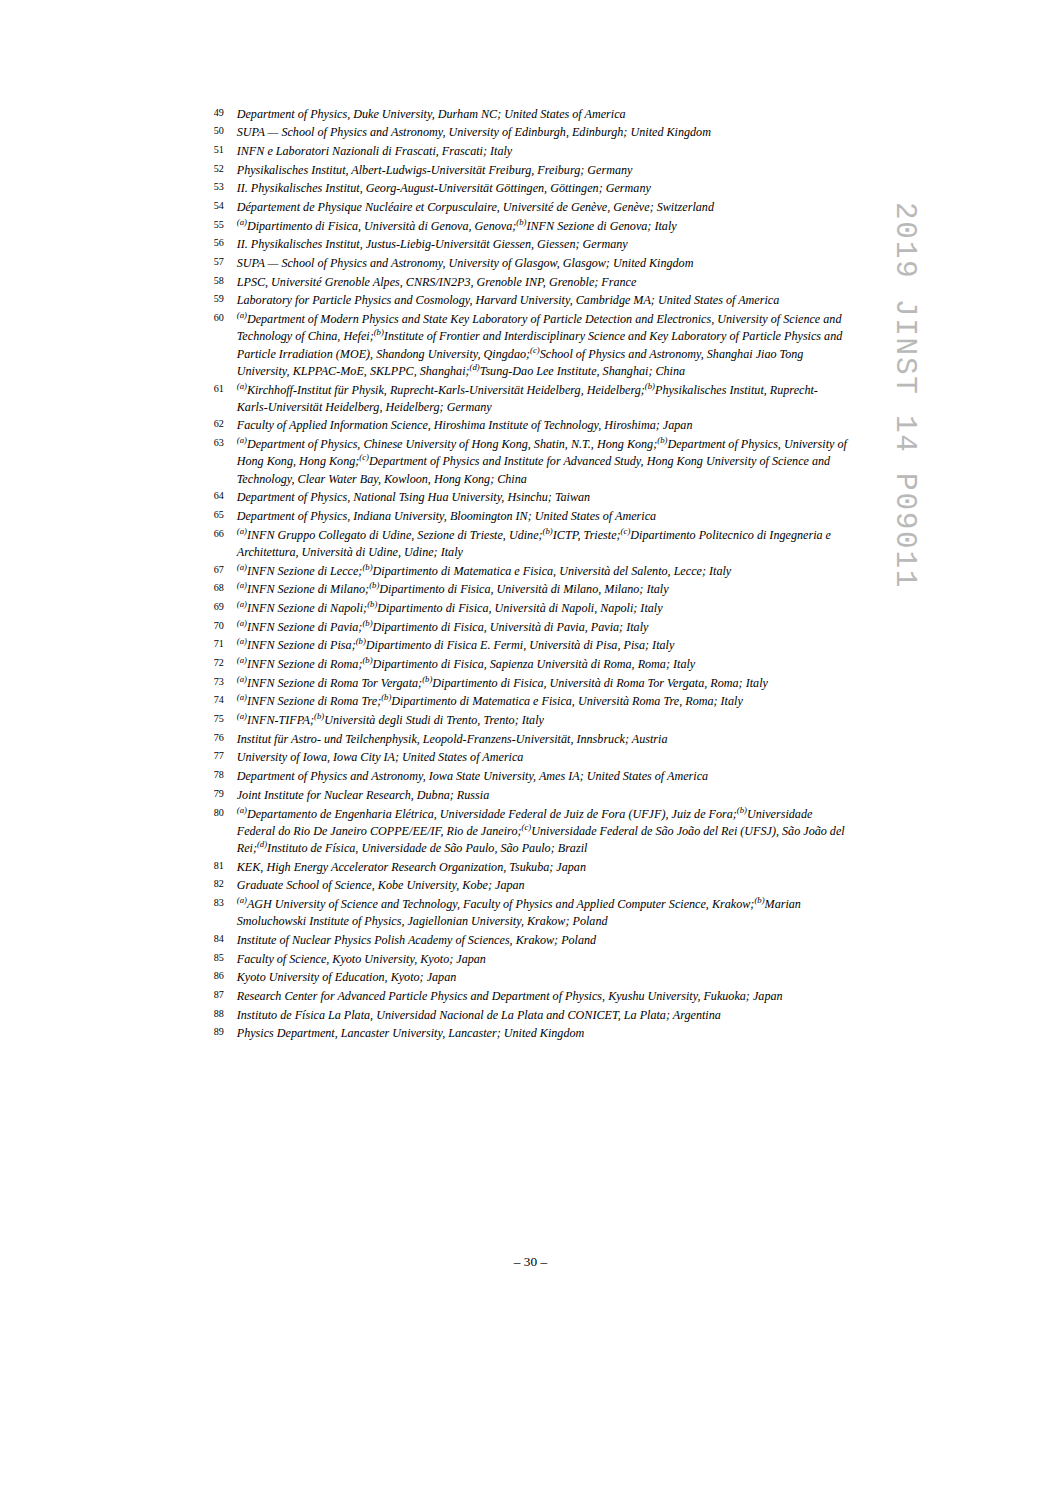2019 JINST 14 P09011
Department of Physics, Duke University, Durham NC; United States of America
SUPA — School of Physics and Astronomy, University of Edinburgh, Edinburgh; United Kingdom
INFN e Laboratori Nazionali di Frascati, Frascati; Italy
Physikalisches Institut, Albert-Ludwigs-Universität Freiburg, Freiburg; Germany
II. Physikalisches Institut, Georg-August-Universität Göttingen, Göttingen; Germany
Département de Physique Nucléaire et Corpusculaire, Université de Genève, Genève; Switzerland
(a)Dipartimento di Fisica, Università di Genova, Genova;(b)INFN Sezione di Genova; Italy
II. Physikalisches Institut, Justus-Liebig-Universität Giessen, Giessen; Germany
SUPA — School of Physics and Astronomy, University of Glasgow, Glasgow; United Kingdom
LPSC, Université Grenoble Alpes, CNRS/IN2P3, Grenoble INP, Grenoble; France
Laboratory for Particle Physics and Cosmology, Harvard University, Cambridge MA; United States of America
(a)Department of Modern Physics and State Key Laboratory of Particle Detection and Electronics, University of Science and Technology of China, Hefei;(b)Institute of Frontier and Interdisciplinary Science and Key Laboratory of Particle Physics and Particle Irradiation (MOE), Shandong University, Qingdao;(c)School of Physics and Astronomy, Shanghai Jiao Tong University, KLPPAC-MoE, SKLPPC, Shanghai;(d)Tsung-Dao Lee Institute, Shanghai; China
(a)Kirchhoff-Institut für Physik, Ruprecht-Karls-Universität Heidelberg, Heidelberg;(b)Physikalisches Institut, Ruprecht-Karls-Universität Heidelberg, Heidelberg; Germany
Faculty of Applied Information Science, Hiroshima Institute of Technology, Hiroshima; Japan
(a)Department of Physics, Chinese University of Hong Kong, Shatin, N.T., Hong Kong;(b)Department of Physics, University of Hong Kong, Hong Kong;(c)Department of Physics and Institute for Advanced Study, Hong Kong University of Science and Technology, Clear Water Bay, Kowloon, Hong Kong; China
Department of Physics, National Tsing Hua University, Hsinchu; Taiwan
Department of Physics, Indiana University, Bloomington IN; United States of America
(a)INFN Gruppo Collegato di Udine, Sezione di Trieste, Udine;(b)ICTP, Trieste;(c)Dipartimento Politecnico di Ingegneria e Architettura, Università di Udine, Udine; Italy
(a)INFN Sezione di Lecce;(b)Dipartimento di Matematica e Fisica, Università del Salento, Lecce; Italy
(a)INFN Sezione di Milano;(b)Dipartimento di Fisica, Università di Milano, Milano; Italy
(a)INFN Sezione di Napoli;(b)Dipartimento di Fisica, Università di Napoli, Napoli; Italy
(a)INFN Sezione di Pavia;(b)Dipartimento di Fisica, Università di Pavia, Pavia; Italy
(a)INFN Sezione di Pisa;(b)Dipartimento di Fisica E. Fermi, Università di Pisa, Pisa; Italy
(a)INFN Sezione di Roma;(b)Dipartimento di Fisica, Sapienza Università di Roma, Roma; Italy
(a)INFN Sezione di Roma Tor Vergata;(b)Dipartimento di Fisica, Università di Roma Tor Vergata, Roma; Italy
(a)INFN Sezione di Roma Tre;(b)Dipartimento di Matematica e Fisica, Università Roma Tre, Roma; Italy
(a)INFN-TIFPA;(b)Università degli Studi di Trento, Trento; Italy
Institut für Astro- und Teilchenphysik, Leopold-Franzens-Universität, Innsbruck; Austria
University of Iowa, Iowa City IA; United States of America
Department of Physics and Astronomy, Iowa State University, Ames IA; United States of America
Joint Institute for Nuclear Research, Dubna; Russia
(a)Departamento de Engenharia Elétrica, Universidade Federal de Juiz de Fora (UFJF), Juiz de Fora;(b)Universidade Federal do Rio De Janeiro COPPE/EE/IF, Rio de Janeiro;(c)Universidade Federal de São João del Rei (UFSJ), São João del Rei;(d)Instituto de Física, Universidade de São Paulo, São Paulo; Brazil
KEK, High Energy Accelerator Research Organization, Tsukuba; Japan
Graduate School of Science, Kobe University, Kobe; Japan
(a)AGH University of Science and Technology, Faculty of Physics and Applied Computer Science, Krakow;(b)Marian Smoluchowski Institute of Physics, Jagiellonian University, Krakow; Poland
Institute of Nuclear Physics Polish Academy of Sciences, Krakow; Poland
Faculty of Science, Kyoto University, Kyoto; Japan
Kyoto University of Education, Kyoto; Japan
Research Center for Advanced Particle Physics and Department of Physics, Kyushu University, Fukuoka; Japan
Instituto de Física La Plata, Universidad Nacional de La Plata and CONICET, La Plata; Argentina
Physics Department, Lancaster University, Lancaster; United Kingdom
– 30 –